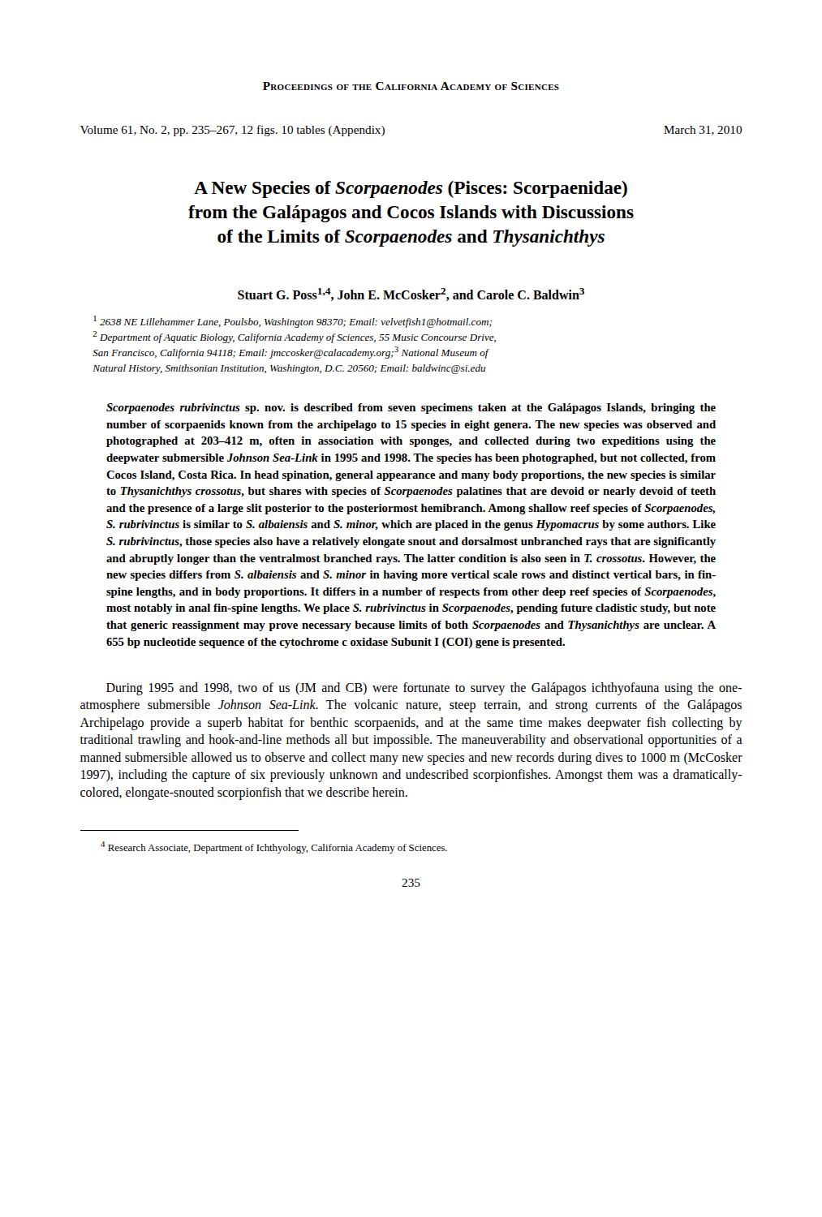Proceedings of the California Academy of Sciences
Volume 61, No. 2, pp. 235–267, 12 figs. 10 tables (Appendix) March 31, 2010
A New Species of Scorpaenodes (Pisces: Scorpaenidae)
from the Galápagos and Cocos Islands with Discussions
of the Limits of Scorpaenodes and Thysanichthys
Stuart G. Poss1,4, John E. McCosker2, and Carole C. Baldwin3
1 2638 NE Lillehammer Lane, Poulsbo, Washington 98370; Email: velvetfish1@hotmail.com;
2 Department of Aquatic Biology, California Academy of Sciences, 55 Music Concourse Drive,
San Francisco, California 94118; Email: jmccosker@calacademy.org;3 National Museum of
Natural History, Smithsonian Institution, Washington, D.C. 20560; Email: baldwinc@si.edu
Scorpaenodes rubrivinctus sp. nov. is described from seven specimens taken at the Galápagos Islands, bringing the number of scorpaenids known from the archipelago to 15 species in eight genera. The new species was observed and photographed at 203–412 m, often in association with sponges, and collected during two expeditions using the deepwater submersible Johnson Sea-Link in 1995 and 1998. The species has been photographed, but not collected, from Cocos Island, Costa Rica. In head spination, general appearance and many body proportions, the new species is similar to Thysanichthys crossotus, but shares with species of Scorpaenodes palatines that are devoid or nearly devoid of teeth and the presence of a large slit posterior to the posteriormost hemibranch. Among shallow reef species of Scorpaenodes, S. rubrivinctus is similar to S. albaiensis and S. minor, which are placed in the genus Hypomacrus by some authors. Like S. rubrivinctus, those species also have a relatively elongate snout and dorsalmost unbranched rays that are significantly and abruptly longer than the ventralmost branched rays. The latter condition is also seen in T. crossotus. However, the new species differs from S. albaiensis and S. minor in having more vertical scale rows and distinct vertical bars, in fin-spine lengths, and in body proportions. It differs in a number of respects from other deep reef species of Scorpaenodes, most notably in anal fin-spine lengths. We place S. rubrivinctus in Scorpaenodes, pending future cladistic study, but note that generic reassignment may prove necessary because limits of both Scorpaenodes and Thysanichthys are unclear. A 655 bp nucleotide sequence of the cytochrome c oxidase Subunit I (COI) gene is presented.
During 1995 and 1998, two of us (JM and CB) were fortunate to survey the Galápagos ichthyofauna using the one-atmosphere submersible Johnson Sea-Link. The volcanic nature, steep terrain, and strong currents of the Galápagos Archipelago provide a superb habitat for benthic scorpaenids, and at the same time makes deepwater fish collecting by traditional trawling and hook-and-line methods all but impossible. The maneuverability and observational opportunities of a manned submersible allowed us to observe and collect many new species and new records during dives to 1000 m (McCosker 1997), including the capture of six previously unknown and undescribed scorpionfishes. Amongst them was a dramatically-colored, elongate-snouted scorpionfish that we describe herein.
4 Research Associate, Department of Ichthyology, California Academy of Sciences.
235